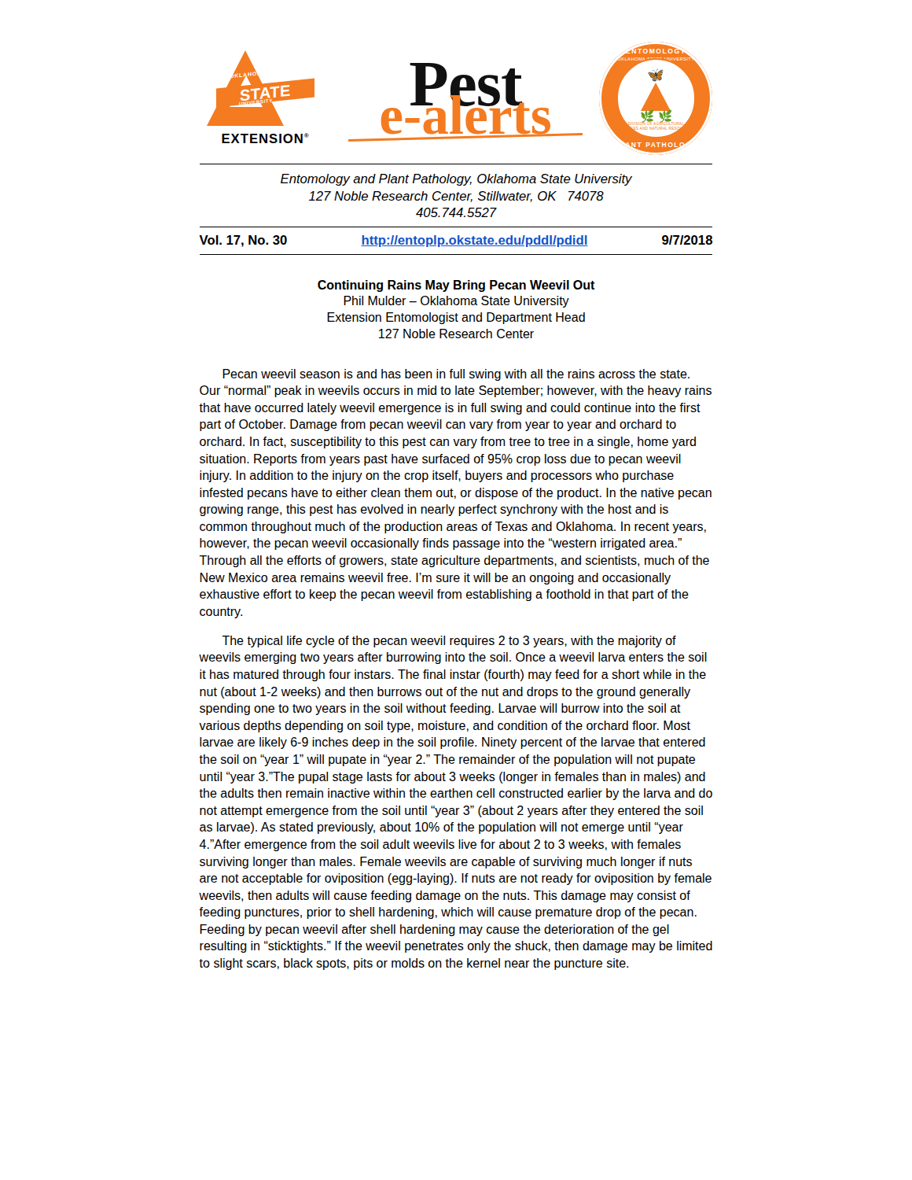OKLAHOMA
STATE
UNIVERSITY
EXTENSION®
Pest e-alerts
ENTOMOLOGY
OKLAHOMA STATE UNIVERSITY
🦋
🌿
🌿
DIVISION OF AGRICULTURAL SCIENCES AND NATURAL RESOURCES
PLANT PATHOLOGY
Entomology and Plant Pathology, Oklahoma State University
127 Noble Research Center, Stillwater, OK 74078
405.744.5527
Vol. 17, No. 30
http://entoplp.okstate.edu/pddl/pdidl
9/7/2018
Continuing Rains May Bring Pecan Weevil Out
Phil Mulder – Oklahoma State University
Extension Entomologist and Department Head
127 Noble Research Center
Pecan weevil season is and has been in full swing with all the rains across the state. Our “normal” peak in weevils occurs in mid to late September; however, with the heavy rains that have occurred lately weevil emergence is in full swing and could continue into the first part of October. Damage from pecan weevil can vary from year to year and orchard to orchard. In fact, susceptibility to this pest can vary from tree to tree in a single, home yard situation. Reports from years past have surfaced of 95% crop loss due to pecan weevil injury. In addition to the injury on the crop itself, buyers and processors who purchase infested pecans have to either clean them out, or dispose of the product. In the native pecan growing range, this pest has evolved in nearly perfect synchrony with the host and is common throughout much of the production areas of Texas and Oklahoma. In recent years, however, the pecan weevil occasionally finds passage into the “western irrigated area.” Through all the efforts of growers, state agriculture departments, and scientists, much of the New Mexico area remains weevil free. I’m sure it will be an ongoing and occasionally exhaustive effort to keep the pecan weevil from establishing a foothold in that part of the country.
The typical life cycle of the pecan weevil requires 2 to 3 years, with the majority of weevils emerging two years after burrowing into the soil. Once a weevil larva enters the soil it has matured through four instars. The final instar (fourth) may feed for a short while in the nut (about 1-2 weeks) and then burrows out of the nut and drops to the ground generally spending one to two years in the soil without feeding. Larvae will burrow into the soil at various depths depending on soil type, moisture, and condition of the orchard floor. Most larvae are likely 6-9 inches deep in the soil profile. Ninety percent of the larvae that entered the soil on “year 1” will pupate in “year 2.” The remainder of the population will not pupate until “year 3.”The pupal stage lasts for about 3 weeks (longer in females than in males) and the adults then remain inactive within the earthen cell constructed earlier by the larva and do not attempt emergence from the soil until “year 3” (about 2 years after they entered the soil as larvae). As stated previously, about 10% of the population will not emerge until “year 4.”After emergence from the soil adult weevils live for about 2 to 3 weeks, with females surviving longer than males. Female weevils are capable of surviving much longer if nuts are not acceptable for oviposition (egg-laying). If nuts are not ready for oviposition by female weevils, then adults will cause feeding damage on the nuts. This damage may consist of feeding punctures, prior to shell hardening, which will cause premature drop of the pecan. Feeding by pecan weevil after shell hardening may cause the deterioration of the gel resulting in “sticktights.” If the weevil penetrates only the shuck, then damage may be limited to slight scars, black spots, pits or molds on the kernel near the puncture site.